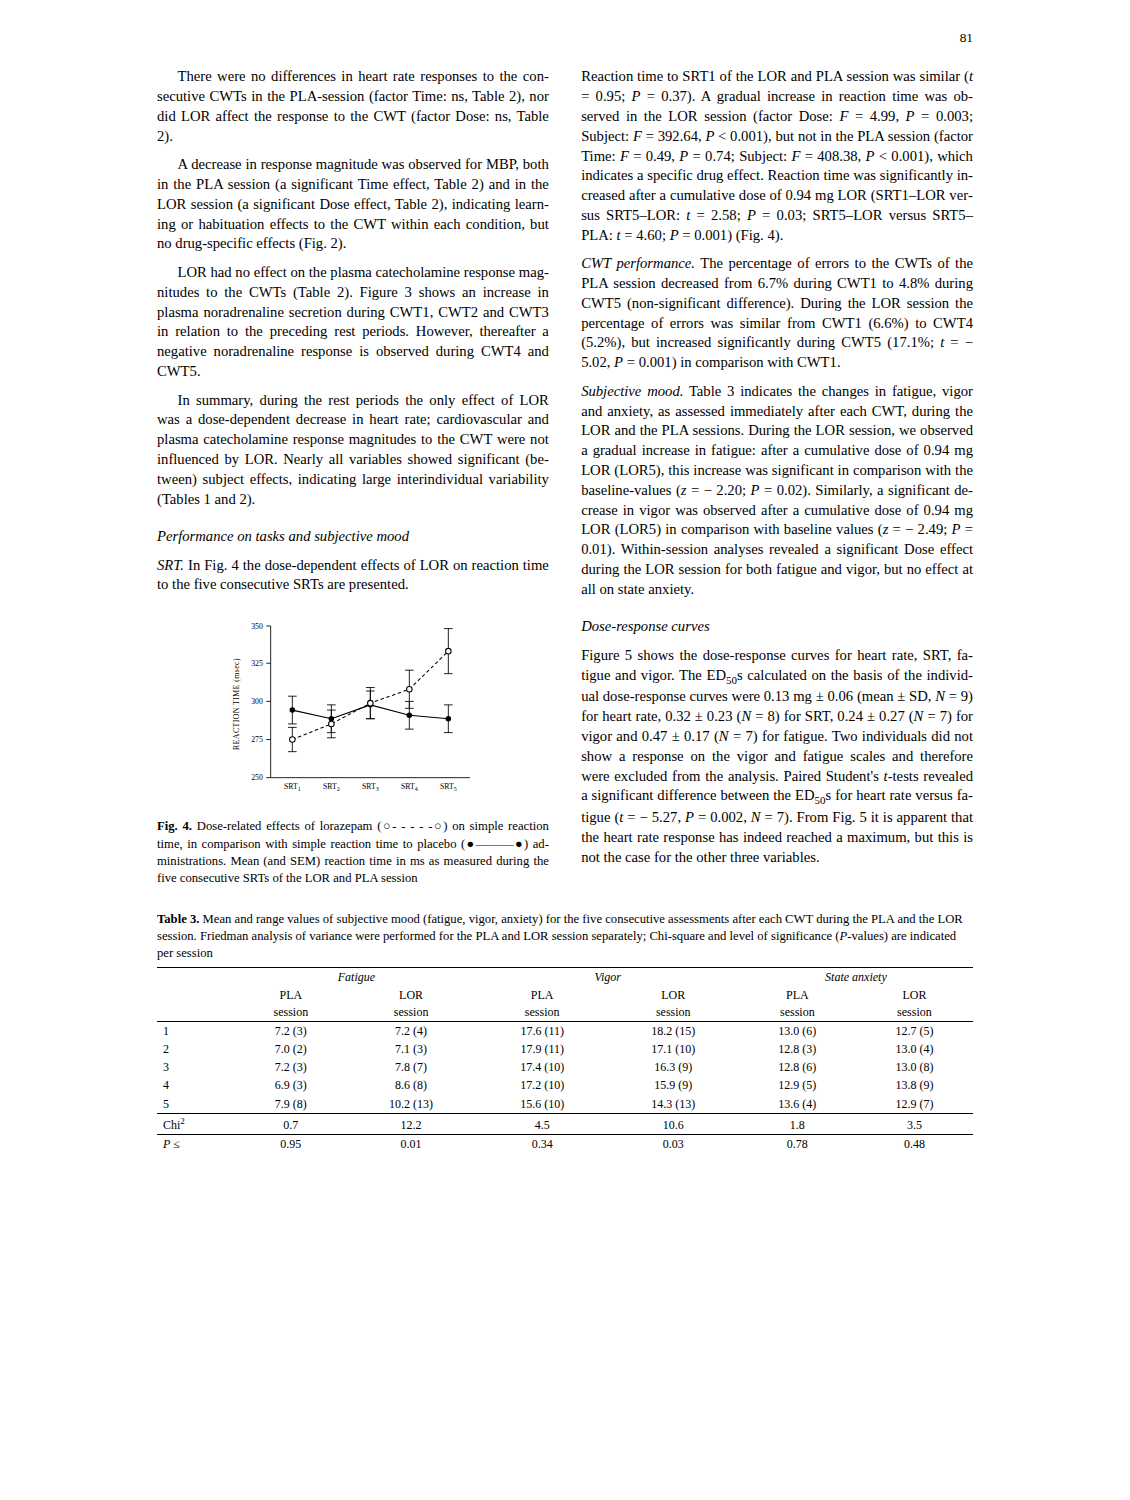81
There were no differences in heart rate responses to the consecutive CWTs in the PLA-session (factor Time: ns, Table 2), nor did LOR affect the response to the CWT (factor Dose: ns, Table 2).
A decrease in response magnitude was observed for MBP, both in the PLA session (a significant Time effect, Table 2) and in the LOR session (a significant Dose effect, Table 2), indicating learning or habituation effects to the CWT within each condition, but no drug-specific effects (Fig. 2).
LOR had no effect on the plasma catecholamine response magnitudes to the CWTs (Table 2). Figure 3 shows an increase in plasma noradrenaline secretion during CWT1, CWT2 and CWT3 in relation to the preceding rest periods. However, thereafter a negative noradrenaline response is observed during CWT4 and CWT5.
In summary, during the rest periods the only effect of LOR was a dose-dependent decrease in heart rate; cardiovascular and plasma catecholamine response magnitudes to the CWT were not influenced by LOR. Nearly all variables showed significant (between) subject effects, indicating large interindividual variability (Tables 1 and 2).
Performance on tasks and subjective mood
SRT. In Fig. 4 the dose-dependent effects of LOR on reaction time to the five consecutive SRTs are presented.
350 325 300 275 250 REACTION TIME (msec) SRT1 SRT2 SRT3 SRT4 SRT5
Fig. 4. Dose-related effects of lorazepam (○- - - - -○) on simple reaction time, in comparison with simple reaction time to placebo (●———●) administrations. Mean (and SEM) reaction time in ms as measured during the five consecutive SRTs of the LOR and PLA session
Reaction time to SRT1 of the LOR and PLA session was similar (t = 0.95; P = 0.37). A gradual increase in reaction time was observed in the LOR session (factor Dose: F = 4.99, P = 0.003; Subject: F = 392.64, P < 0.001), but not in the PLA session (factor Time: F = 0.49, P = 0.74; Subject: F = 408.38, P < 0.001), which indicates a specific drug effect. Reaction time was significantly increased after a cumulative dose of 0.94 mg LOR (SRT1–LOR versus SRT5–LOR: t = 2.58; P = 0.03; SRT5–LOR versus SRT5–PLA: t = 4.60; P = 0.001) (Fig. 4).
CWT performance. The percentage of errors to the CWTs of the PLA session decreased from 6.7% during CWT1 to 4.8% during CWT5 (non-significant difference). During the LOR session the percentage of errors was similar from CWT1 (6.6%) to CWT4 (5.2%), but increased significantly during CWT5 (17.1%; t = − 5.02, P = 0.001) in comparison with CWT1.
Subjective mood. Table 3 indicates the changes in fatigue, vigor and anxiety, as assessed immediately after each CWT, during the LOR and the PLA sessions. During the LOR session, we observed a gradual increase in fatigue: after a cumulative dose of 0.94 mg LOR (LOR5), this increase was significant in comparison with the baseline-values (z = − 2.20; P = 0.02). Similarly, a significant decrease in vigor was observed after a cumulative dose of 0.94 mg LOR (LOR5) in comparison with baseline values (z = − 2.49; P = 0.01). Within-session analyses revealed a significant Dose effect during the LOR session for both fatigue and vigor, but no effect at all on state anxiety.
Dose-response curves
Figure 5 shows the dose-response curves for heart rate, SRT, fatigue and vigor. The ED50s calculated on the basis of the individual dose-response curves were 0.13 mg ± 0.06 (mean ± SD, N = 9) for heart rate, 0.32 ± 0.23 (N = 8) for SRT, 0.24 ± 0.27 (N = 7) for vigor and 0.47 ± 0.17 (N = 7) for fatigue. Two individuals did not show a response on the vigor and fatigue scales and therefore were excluded from the analysis. Paired Student's t-tests revealed a significant difference between the ED50s for heart rate versus fatigue (t = − 5.27, P = 0.002, N = 7). From Fig. 5 it is apparent that the heart rate response has indeed reached a maximum, but this is not the case for the other three variables.
Table 3. Mean and range values of subjective mood (fatigue, vigor, anxiety) for the five consecutive assessments after each CWT during the PLA and the LOR session. Friedman analysis of variance were performed for the PLA and LOR session separately; Chi-square and level of significance ( P -values) are indicated per session
| | Fatigue | Vigor | State anxiety |
| --- | --- | --- | --- |
| | PLA session | LOR session | PLA session | LOR session | PLA session | LOR session |
| 1 | 7.2 (3) | 7.2 (4) | 17.6 (11) | 18.2 (15) | 13.0 (6) | 12.7 (5) |
| 2 | 7.0 (2) | 7.1 (3) | 17.9 (11) | 17.1 (10) | 12.8 (3) | 13.0 (4) |
| 3 | 7.2 (3) | 7.8 (7) | 17.4 (10) | 16.3 (9) | 12.8 (6) | 13.0 (8) |
| 4 | 6.9 (3) | 8.6 (8) | 17.2 (10) | 15.9 (9) | 12.9 (5) | 13.8 (9) |
| 5 | 7.9 (8) | 10.2 (13) | 15.6 (10) | 14.3 (13) | 13.6 (4) | 12.9 (7) |
| Chi 2 | 0.7 | 12.2 | 4.5 | 10.6 | 1.8 | 3.5 |
| P ≤ | 0.95 | 0.01 | 0.34 | 0.03 | 0.78 | 0.48 |